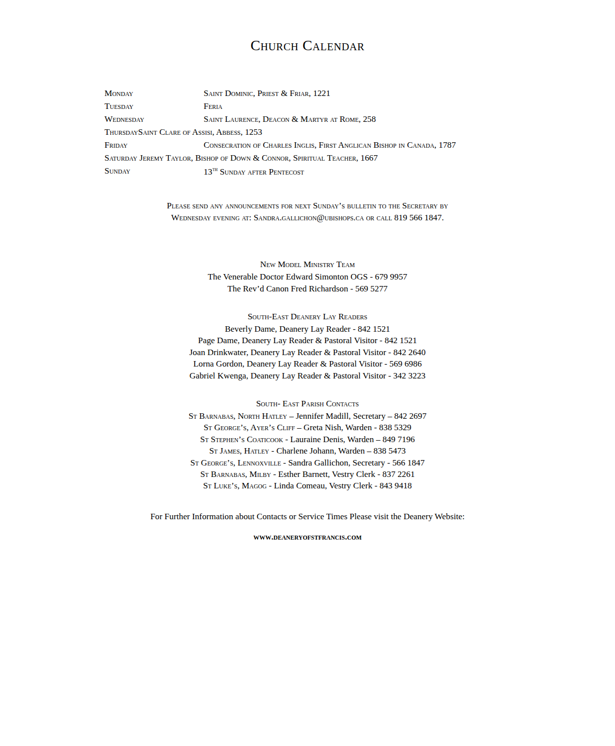Church Calendar
Monday Saint Dominic, Priest & Friar, 1221
Tuesday Feria
Wednesday Saint Laurence, Deacon & Martyr at Rome, 258
Thursday Saint Clare of Assisi, Abbess, 1253
Friday Consecration of Charles Inglis, First Anglican Bishop in Canada, 1787
Saturday Jeremy Taylor, Bishop of Down & Connor, Spiritual Teacher, 1667
Sunday 13th Sunday after Pentecost
Please send any announcements for next Sunday’s bulletin to the Secretary by Wednesday evening at: Sandra.gallichon@ubishops.ca or call 819 566 1847.
New Model Ministry Team
The Venerable Doctor Edward Simonton OGS - 679 9957
The Rev’d Canon Fred Richardson - 569 5277
South-East Deanery Lay Readers
Beverly Dame, Deanery Lay Reader - 842 1521
Page Dame, Deanery Lay Reader & Pastoral Visitor - 842 1521
Joan Drinkwater, Deanery Lay Reader & Pastoral Visitor - 842 2640
Lorna Gordon, Deanery Lay Reader & Pastoral Visitor - 569 6986
Gabriel Kwenga, Deanery Lay Reader & Pastoral Visitor - 342 3223
South- East Parish Contacts
St Barnabas, North Hatley – Jennifer Madill, Secretary – 842 2697
St George’s, Ayer’s Cliff – Greta Nish, Warden - 838 5329
St Stephen’s Coaticook - Lauraine Denis, Warden – 849 7196
St James, Hatley - Charlene Johann, Warden – 838 5473
St George’s, Lennoxville - Sandra Gallichon, Secretary - 566 1847
St Barnabas, Milby - Esther Barnett, Vestry Clerk - 837 2261
St Luke’s, Magog - Linda Comeau, Vestry Clerk - 843 9418
For Further Information about Contacts or Service Times Please visit the Deanery Website:
www.deaneryofstfrancis.com